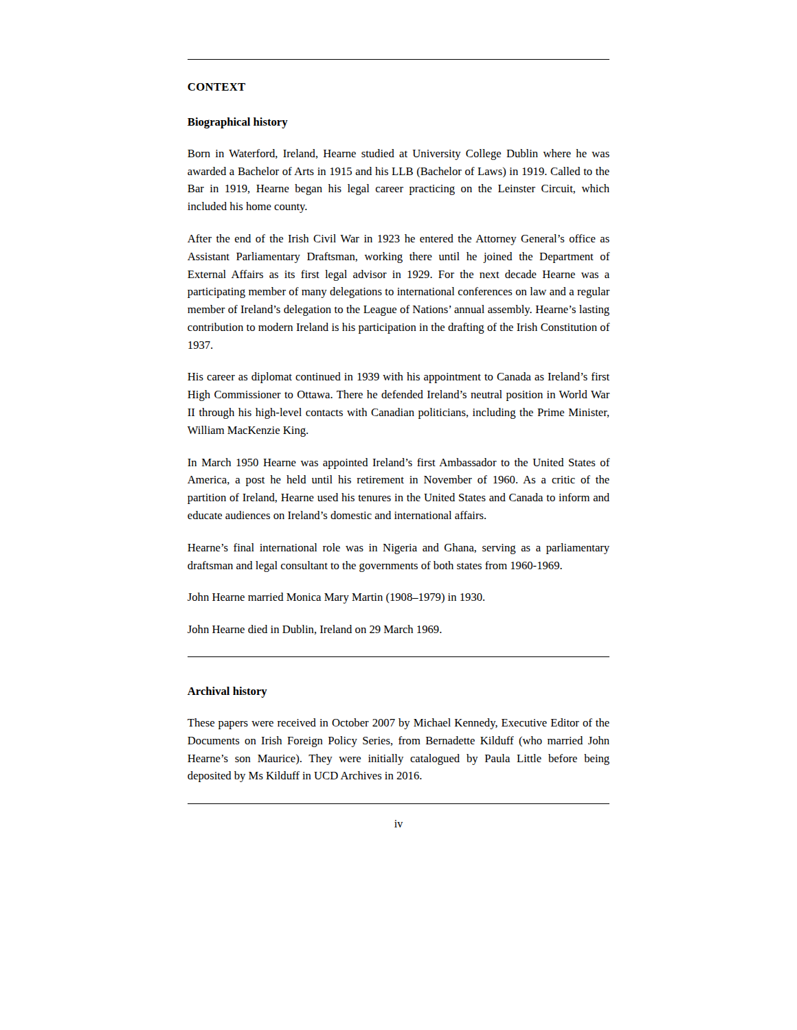CONTEXT
Biographical history
Born in Waterford, Ireland, Hearne studied at University College Dublin where he was awarded a Bachelor of Arts in 1915 and his LLB (Bachelor of Laws) in 1919. Called to the Bar in 1919, Hearne began his legal career practicing on the Leinster Circuit, which included his home county.
After the end of the Irish Civil War in 1923 he entered the Attorney General’s office as Assistant Parliamentary Draftsman, working there until he joined the Department of External Affairs as its first legal advisor in 1929. For the next decade Hearne was a participating member of many delegations to international conferences on law and a regular member of Ireland’s delegation to the League of Nations’ annual assembly. Hearne’s lasting contribution to modern Ireland is his participation in the drafting of the Irish Constitution of 1937.
His career as diplomat continued in 1939 with his appointment to Canada as Ireland’s first High Commissioner to Ottawa. There he defended Ireland’s neutral position in World War II through his high-level contacts with Canadian politicians, including the Prime Minister, William MacKenzie King.
In March 1950 Hearne was appointed Ireland’s first Ambassador to the United States of America, a post he held until his retirement in November of 1960. As a critic of the partition of Ireland, Hearne used his tenures in the United States and Canada to inform and educate audiences on Ireland’s domestic and international affairs.
Hearne’s final international role was in Nigeria and Ghana, serving as a parliamentary draftsman and legal consultant to the governments of both states from 1960-1969.
John Hearne married Monica Mary Martin (1908–1979) in 1930.
John Hearne died in Dublin, Ireland on 29 March 1969.
Archival history
These papers were received in October 2007 by Michael Kennedy, Executive Editor of the Documents on Irish Foreign Policy Series, from Bernadette Kilduff (who married John Hearne’s son Maurice). They were initially catalogued by Paula Little before being deposited by Ms Kilduff in UCD Archives in 2016.
iv